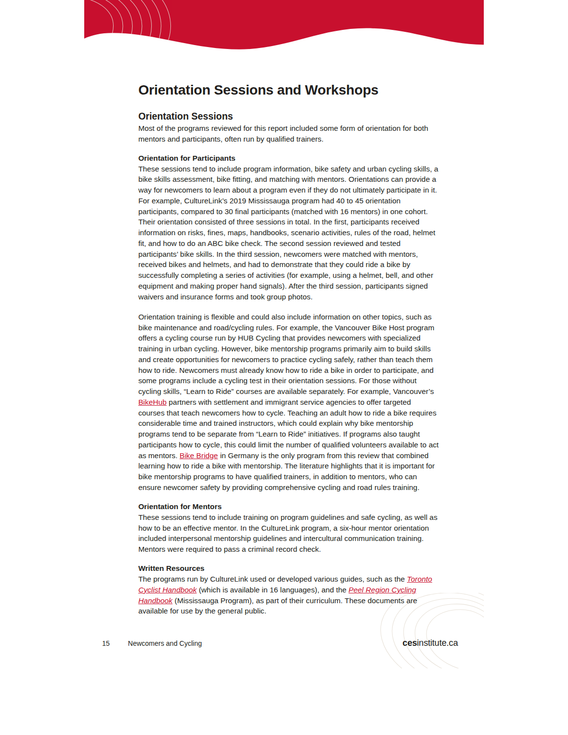Orientation Sessions and Workshops
Orientation Sessions
Most of the programs reviewed for this report included some form of orientation for both mentors and participants, often run by qualified trainers.
Orientation for Participants
These sessions tend to include program information, bike safety and urban cycling skills, a bike skills assessment, bike fitting, and matching with mentors. Orientations can provide a way for newcomers to learn about a program even if they do not ultimately participate in it. For example, CultureLink’s 2019 Mississauga program had 40 to 45 orientation participants, compared to 30 final participants (matched with 16 mentors) in one cohort. Their orientation consisted of three sessions in total. In the first, participants received information on risks, fines, maps, handbooks, scenario activities, rules of the road, helmet fit, and how to do an ABC bike check. The second session reviewed and tested participants’ bike skills. In the third session, newcomers were matched with mentors, received bikes and helmets, and had to demonstrate that they could ride a bike by successfully completing a series of activities (for example, using a helmet, bell, and other equipment and making proper hand signals). After the third session, participants signed waivers and insurance forms and took group photos.
Orientation training is flexible and could also include information on other topics, such as bike maintenance and road/cycling rules. For example, the Vancouver Bike Host program offers a cycling course run by HUB Cycling that provides newcomers with specialized training in urban cycling. However, bike mentorship programs primarily aim to build skills and create opportunities for newcomers to practice cycling safely, rather than teach them how to ride. Newcomers must already know how to ride a bike in order to participate, and some programs include a cycling test in their orientation sessions. For those without cycling skills, “Learn to Ride” courses are available separately. For example, Vancouver’s BikeHub partners with settlement and immigrant service agencies to offer targeted courses that teach newcomers how to cycle. Teaching an adult how to ride a bike requires considerable time and trained instructors, which could explain why bike mentorship programs tend to be separate from “Learn to Ride” initiatives. If programs also taught participants how to cycle, this could limit the number of qualified volunteers available to act as mentors. Bike Bridge in Germany is the only program from this review that combined learning how to ride a bike with mentorship. The literature highlights that it is important for bike mentorship programs to have qualified trainers, in addition to mentors, who can ensure newcomer safety by providing comprehensive cycling and road rules training.
Orientation for Mentors
These sessions tend to include training on program guidelines and safe cycling, as well as how to be an effective mentor. In the CultureLink program, a six-hour mentor orientation included interpersonal mentorship guidelines and intercultural communication training. Mentors were required to pass a criminal record check.
Written Resources
The programs run by CultureLink used or developed various guides, such as the Toronto Cyclist Handbook (which is available in 16 languages), and the Peel Region Cycling Handbook (Mississauga Program), as part of their curriculum. These documents are available for use by the general public.
15
Newcomers and Cycling
cesinstitute.ca